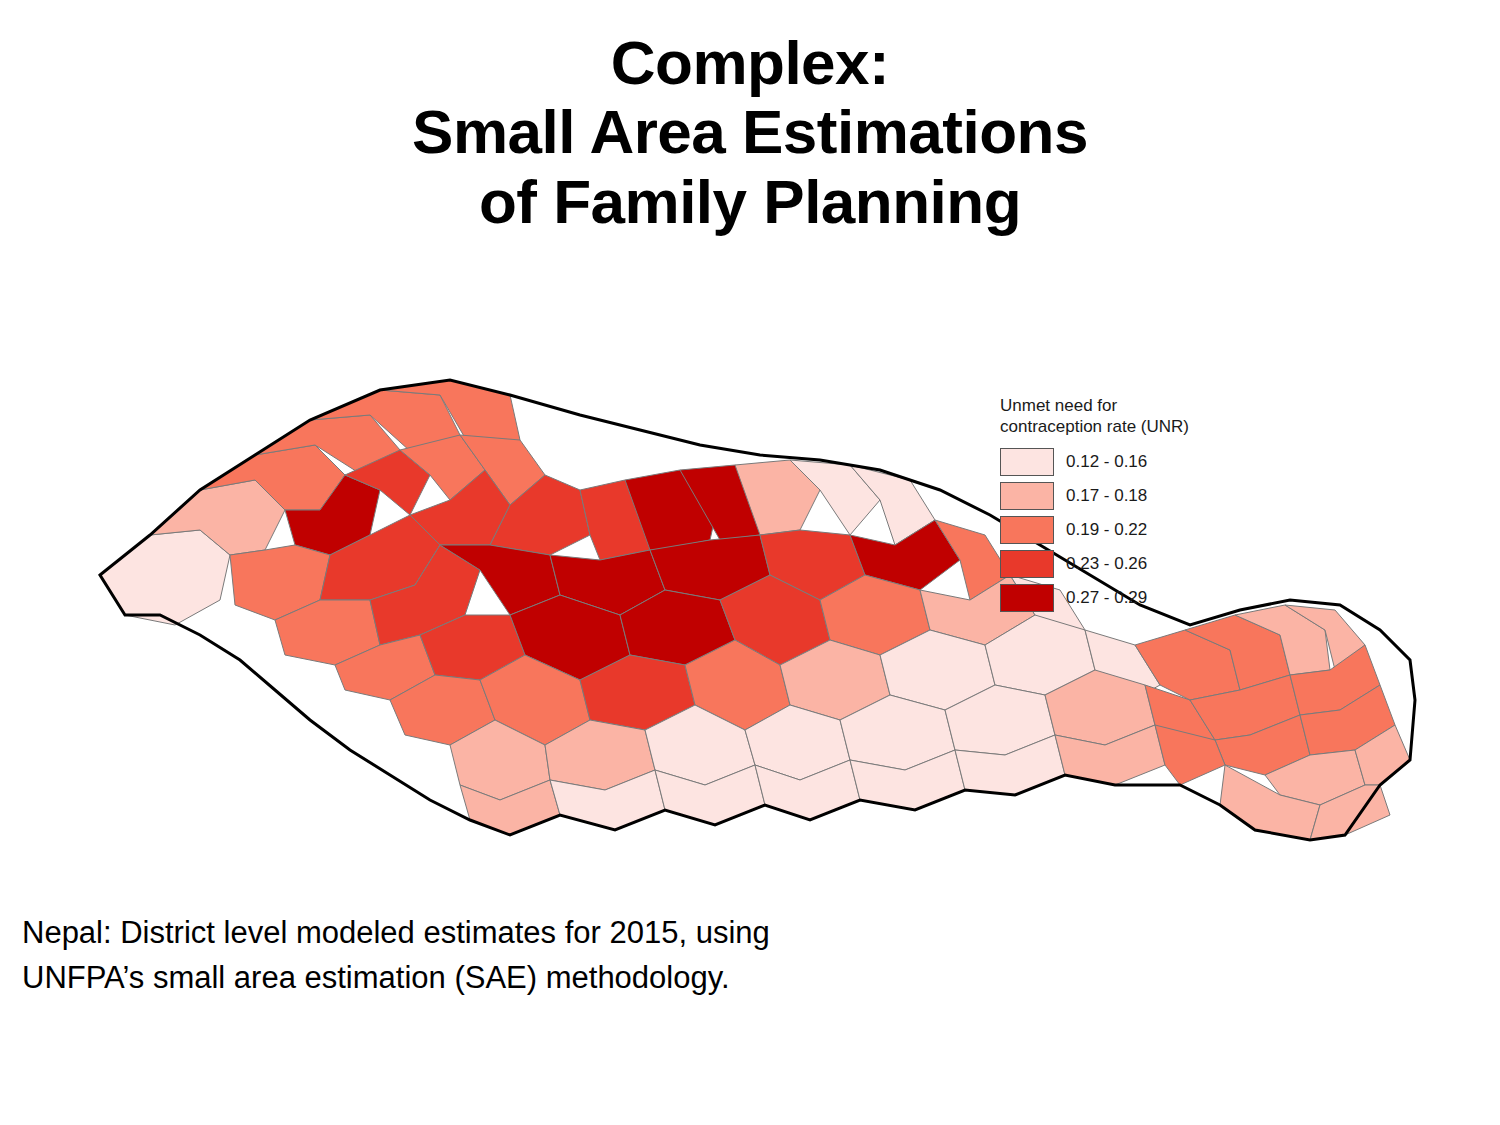Complex:
Small Area Estimations
of Family Planning
Unmet need for
contraception rate (UNR)
0.12 - 0.16
0.17 - 0.18
0.19 - 0.22
0.23 - 0.26
0.27 - 0.29
Nepal: District level modeled estimates for 2015, using UNFPA’s small area estimation (SAE) methodology.